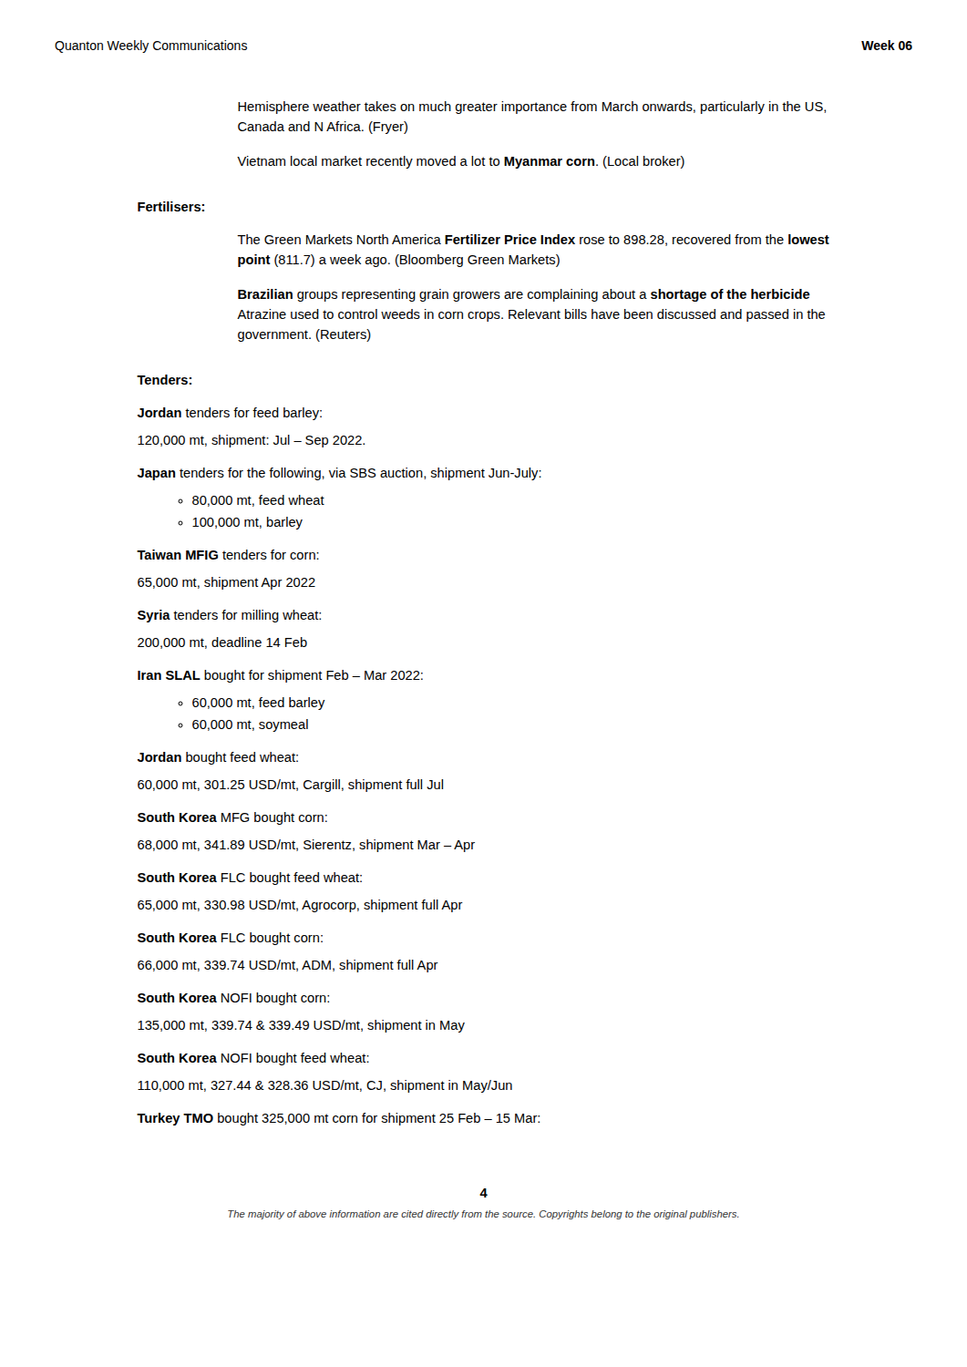Quanton Weekly Communications Week 06
Hemisphere weather takes on much greater importance from March onwards, particularly in the US, Canada and N Africa. (Fryer)
Vietnam local market recently moved a lot to Myanmar corn. (Local broker)
Fertilisers:
The Green Markets North America Fertilizer Price Index rose to 898.28, recovered from the lowest point (811.7) a week ago. (Bloomberg Green Markets)
Brazilian groups representing grain growers are complaining about a shortage of the herbicide Atrazine used to control weeds in corn crops. Relevant bills have been discussed and passed in the government. (Reuters)
Tenders:
Jordan tenders for feed barley:
120,000 mt, shipment: Jul – Sep 2022.
Japan tenders for the following, via SBS auction, shipment Jun-July:
80,000 mt, feed wheat
100,000 mt, barley
Taiwan MFIG tenders for corn:
65,000 mt, shipment Apr 2022
Syria tenders for milling wheat:
200,000 mt, deadline 14 Feb
Iran SLAL bought for shipment Feb – Mar 2022:
60,000 mt, feed barley
60,000 mt, soymeal
Jordan bought feed wheat:
60,000 mt, 301.25 USD/mt, Cargill, shipment full Jul
South Korea MFG bought corn:
68,000 mt, 341.89 USD/mt, Sierentz, shipment Mar – Apr
South Korea FLC bought feed wheat:
65,000 mt, 330.98 USD/mt, Agrocorp, shipment full Apr
South Korea FLC bought corn:
66,000 mt, 339.74 USD/mt, ADM, shipment full Apr
South Korea NOFI bought corn:
135,000 mt, 339.74 & 339.49 USD/mt, shipment in May
South Korea NOFI bought feed wheat:
110,000 mt, 327.44 & 328.36 USD/mt, CJ, shipment in May/Jun
Turkey TMO bought 325,000 mt corn for shipment 25 Feb – 15 Mar:
4
The majority of above information are cited directly from the source. Copyrights belong to the original publishers.